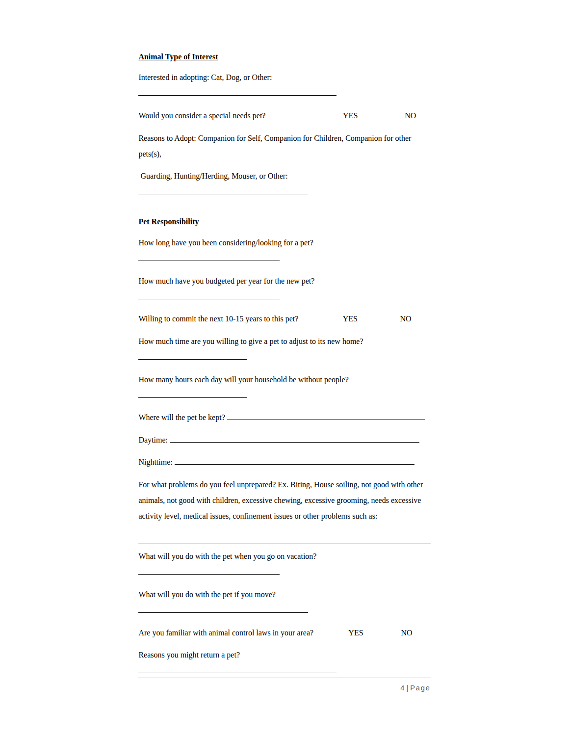Animal Type of Interest
Interested in adopting: Cat, Dog, or Other:
Would you consider a special needs pet? YES NO
Reasons to Adopt: Companion for Self, Companion for Children, Companion for other pets(s),
Guarding, Hunting/Herding, Mouser, or Other:
Pet Responsibility
How long have you been considering/looking for a pet?
How much have you budgeted per year for the new pet?
Willing to commit the next 10-15 years to this pet? YES NO
How much time are you willing to give a pet to adjust to its new home?
How many hours each day will your household be without people?
Where will the pet be kept?
Daytime:
Nighttime:
For what problems do you feel unprepared? Ex. Biting, House soiling, not good with other animals, not good with children, excessive chewing, excessive grooming, needs excessive activity level, medical issues, confinement issues or other problems such as:
What will you do with the pet when you go on vacation?
What will you do with the pet if you move?
Are you familiar with animal control laws in your area? YES NO
Reasons you might return a pet?
4 | Page